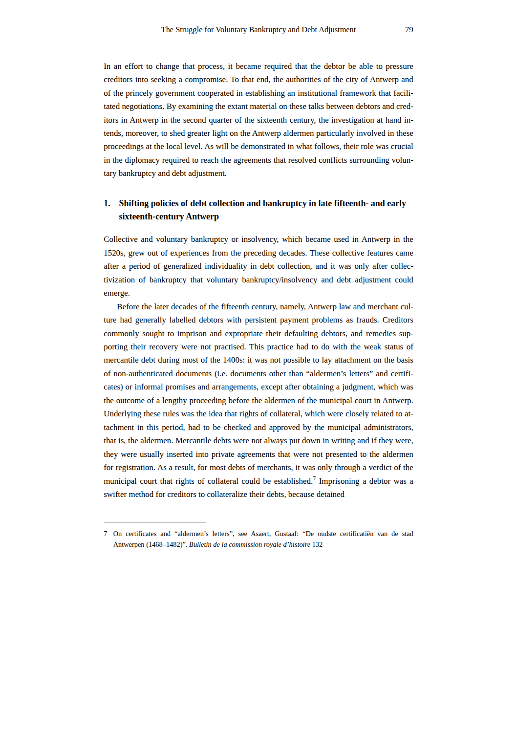The Struggle for Voluntary Bankruptcy and Debt Adjustment 79
In an effort to change that process, it became required that the debtor be able to pressure creditors into seeking a compromise. To that end, the authorities of the city of Antwerp and of the princely government cooperated in establishing an institutional framework that facilitated negotiations. By examining the extant material on these talks between debtors and creditors in Antwerp in the second quarter of the sixteenth century, the investigation at hand intends, moreover, to shed greater light on the Antwerp aldermen particularly involved in these proceedings at the local level. As will be demonstrated in what follows, their role was crucial in the diplomacy required to reach the agreements that resolved conflicts surrounding voluntary bankruptcy and debt adjustment.
1. Shifting policies of debt collection and bankruptcy in late fifteenth- and early sixteenth-century Antwerp
Collective and voluntary bankruptcy or insolvency, which became used in Antwerp in the 1520s, grew out of experiences from the preceding decades. These collective features came after a period of generalized individuality in debt collection, and it was only after collectivization of bankruptcy that voluntary bankruptcy/insolvency and debt adjustment could emerge.
Before the later decades of the fifteenth century, namely, Antwerp law and merchant culture had generally labelled debtors with persistent payment problems as frauds. Creditors commonly sought to imprison and expropriate their defaulting debtors, and remedies supporting their recovery were not practised. This practice had to do with the weak status of mercantile debt during most of the 1400s: it was not possible to lay attachment on the basis of non-authenticated documents (i.e. documents other than “aldermen’s letters” and certificates) or informal promises and arrangements, except after obtaining a judgment, which was the outcome of a lengthy proceeding before the aldermen of the municipal court in Antwerp. Underlying these rules was the idea that rights of collateral, which were closely related to attachment in this period, had to be checked and approved by the municipal administrators, that is, the aldermen. Mercantile debts were not always put down in writing and if they were, they were usually inserted into private agreements that were not presented to the aldermen for registration. As a result, for most debts of merchants, it was only through a verdict of the municipal court that rights of collateral could be established.7 Imprisoning a debtor was a swifter method for creditors to collateralize their debts, because detained
7 On certificates and “aldermen’s letters”, see Asaert, Gustaaf: “De oudste certificatiën van de stad Antwerpen (1468–1482)”. Bulletin de la commission royale d’histoire 132